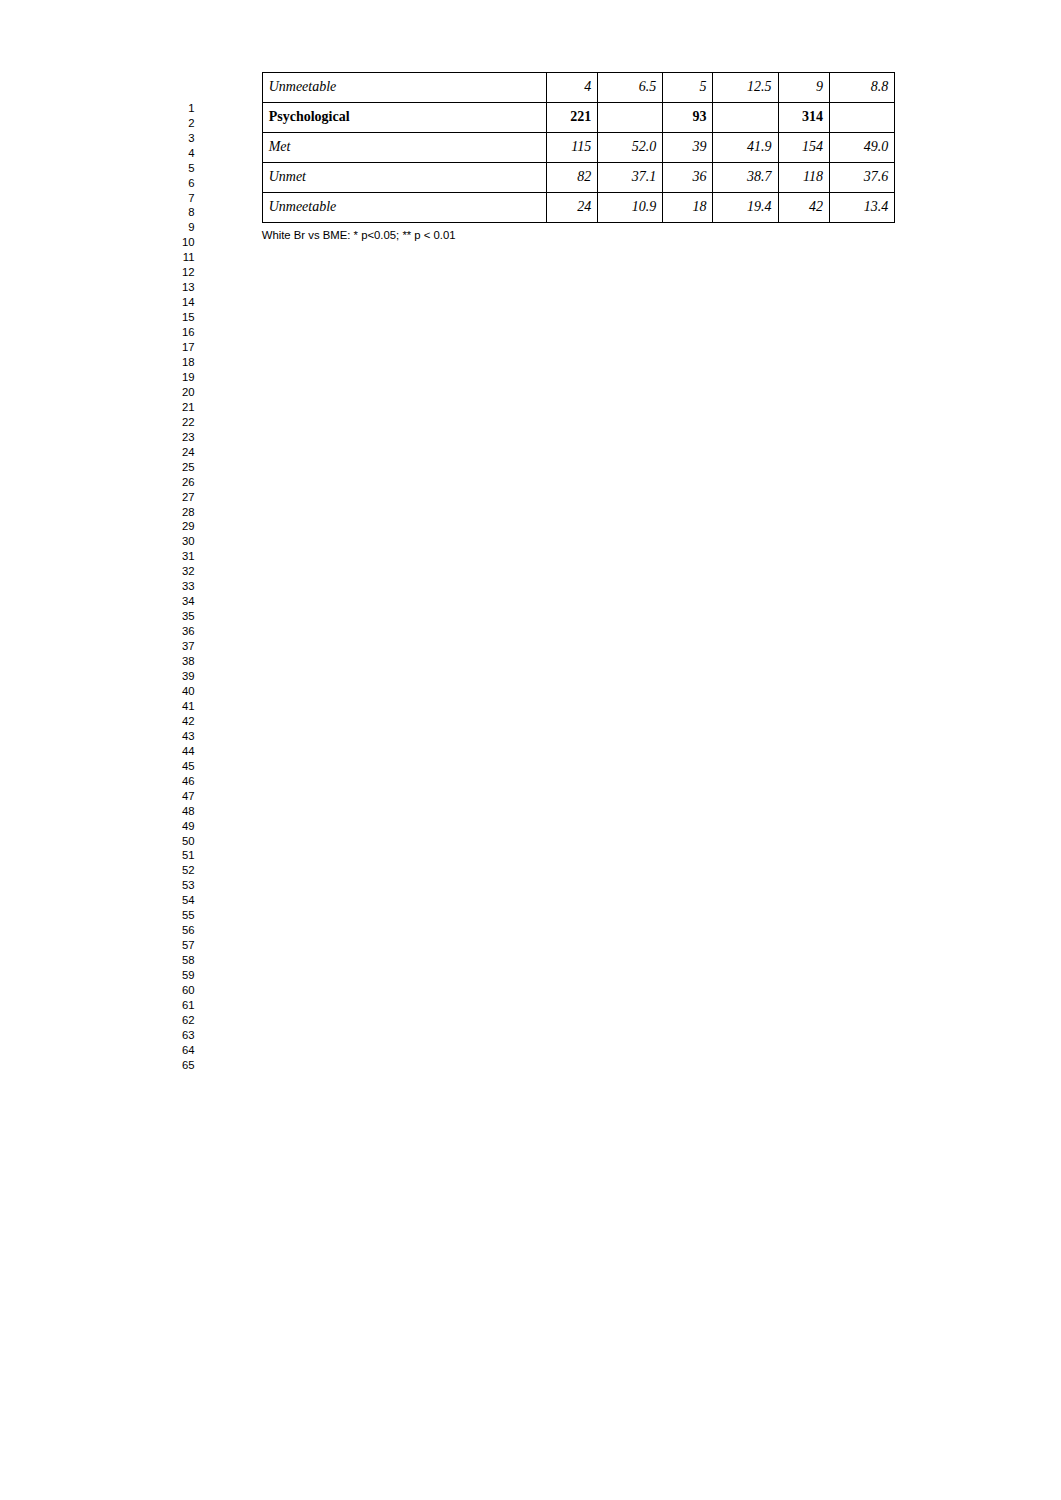1
2
3
4
5
6
7
8
9
10
11
12
13
14
15
16
17
18
19
20
21
22
23
24
25
26
27
28
29
30
31
32
33
34
35
36
37
38
39
40
41
42
43
44
45
46
47
48
49
50
51
52
53
54
55
56
57
58
59
60
61
62
63
64
65
| Unmeetable | 4 | 6.5 | 5 | 12.5 | 9 | 8.8 |
| Psychological | 221 | | 93 | | 314 | |
| Met | 115 | 52.0 | 39 | 41.9 | 154 | 49.0 |
| Unmet | 82 | 37.1 | 36 | 38.7 | 118 | 37.6 |
| Unmeetable | 24 | 10.9 | 18 | 19.4 | 42 | 13.4 |
White Br vs BME: * p<0.05; ** p < 0.01